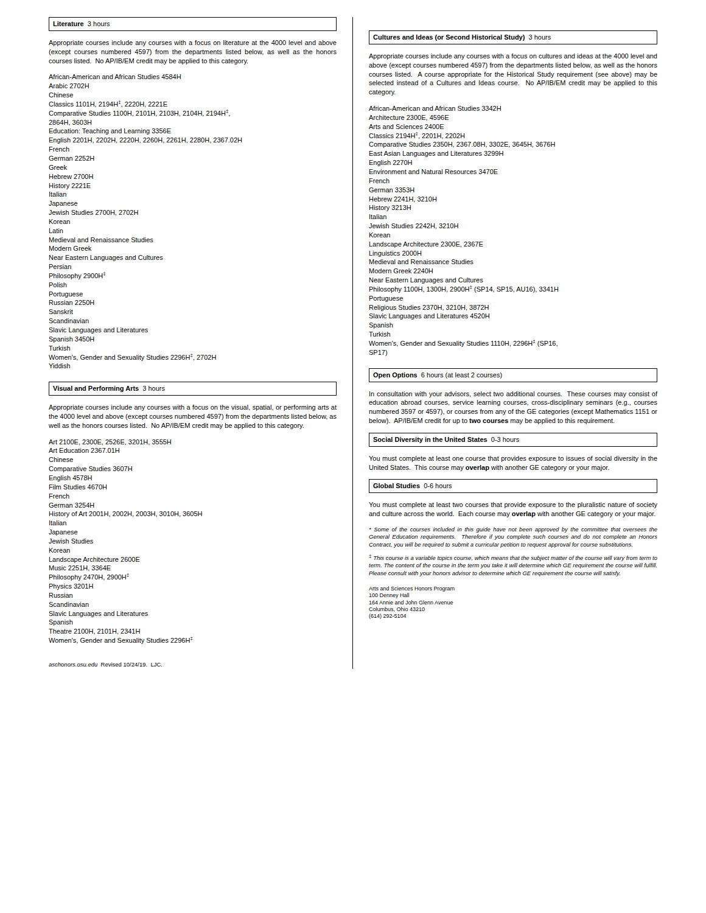Literature 3 hours
Appropriate courses include any courses with a focus on literature at the 4000 level and above (except courses numbered 4597) from the departments listed below, as well as the honors courses listed. No AP/IB/EM credit may be applied to this category.
African-American and African Studies 4584H
Arabic 2702H
Chinese
Classics 1101H, 2194H‡, 2220H, 2221E
Comparative Studies 1100H, 2101H, 2103H, 2104H, 2194H‡,
2864H, 3603H
Education: Teaching and Learning 3356E
English 2201H, 2202H, 2220H, 2260H, 2261H, 2280H, 2367.02H
French
German 2252H
Greek
Hebrew 2700H
History 2221E
Italian
Japanese
Jewish Studies 2700H, 2702H
Korean
Latin
Medieval and Renaissance Studies
Modern Greek
Near Eastern Languages and Cultures
Persian
Philosophy 2900H‡
Polish
Portuguese
Russian 2250H
Sanskrit
Scandinavian
Slavic Languages and Literatures
Spanish 3450H
Turkish
Women's, Gender and Sexuality Studies 2296H‡, 2702H
Yiddish
Visual and Performing Arts 3 hours
Appropriate courses include any courses with a focus on the visual, spatial, or performing arts at the 4000 level and above (except courses numbered 4597) from the departments listed below, as well as the honors courses listed. No AP/IB/EM credit may be applied to this category.
Art 2100E, 2300E, 2526E, 3201H, 3555H
Art Education 2367.01H
Chinese
Comparative Studies 3607H
English 4578H
Film Studies 4670H
French
German 3254H
History of Art 2001H, 2002H, 2003H, 3010H, 3605H
Italian
Japanese
Jewish Studies
Korean
Landscape Architecture 2600E
Music 2251H, 3364E
Philosophy 2470H, 2900H‡
Physics 3201H
Russian
Scandinavian
Slavic Languages and Literatures
Spanish
Theatre 2100H, 2101H, 2341H
Women's, Gender and Sexuality Studies 2296H‡
aschonors.osu.edu Revised 10/24/19. LJC.
Cultures and Ideas (or Second Historical Study) 3 hours
Appropriate courses include any courses with a focus on cultures and ideas at the 4000 level and above (except courses numbered 4597) from the departments listed below, as well as the honors courses listed. A course appropriate for the Historical Study requirement (see above) may be selected instead of a Cultures and Ideas course. No AP/IB/EM credit may be applied to this category.
African-American and African Studies 3342H
Architecture 2300E, 4596E
Arts and Sciences 2400E
Classics 2194H‡, 2201H, 2202H
Comparative Studies 2350H, 2367.08H, 3302E, 3645H, 3676H
East Asian Languages and Literatures 3299H
English 2270H
Environment and Natural Resources 3470E
French
German 3353H
Hebrew 2241H, 3210H
History 3213H
Italian
Jewish Studies 2242H, 3210H
Korean
Landscape Architecture 2300E, 2367E
Linguistics 2000H
Medieval and Renaissance Studies
Modern Greek 2240H
Near Eastern Languages and Cultures
Philosophy 1100H, 1300H, 2900H‡ (SP14, SP15, AU16), 3341H
Portuguese
Religious Studies 2370H, 3210H, 3872H
Slavic Languages and Literatures 4520H
Spanish
Turkish
Women's, Gender and Sexuality Studies 1110H, 2296H‡ (SP16,
SP17)
Open Options 6 hours (at least 2 courses)
In consultation with your advisors, select two additional courses. These courses may consist of education abroad courses, service learning courses, cross-disciplinary seminars (e.g., courses numbered 3597 or 4597), or courses from any of the GE categories (except Mathematics 1151 or below). AP/IB/EM credit for up to two courses may be applied to this requirement.
Social Diversity in the United States 0-3 hours
You must complete at least one course that provides exposure to issues of social diversity in the United States. This course may overlap with another GE category or your major.
Global Studies 0-6 hours
You must complete at least two courses that provide exposure to the pluralistic nature of society and culture across the world. Each course may overlap with another GE category or your major.
* Some of the courses included in this guide have not been approved by the committee that oversees the General Education requirements. Therefore if you complete such courses and do not complete an Honors Contract, you will be required to submit a curricular petition to request approval for course substitutions.
‡ This course is a variable topics course, which means that the subject matter of the course will vary from term to term. The content of the course in the term you take it will determine which GE requirement the course will fulfill. Please consult with your honors advisor to determine which GE requirement the course will satisfy.
Arts and Sciences Honors Program
100 Denney Hall
164 Annie and John Glenn Avenue
Columbus, Ohio 43210
(614) 292-5104